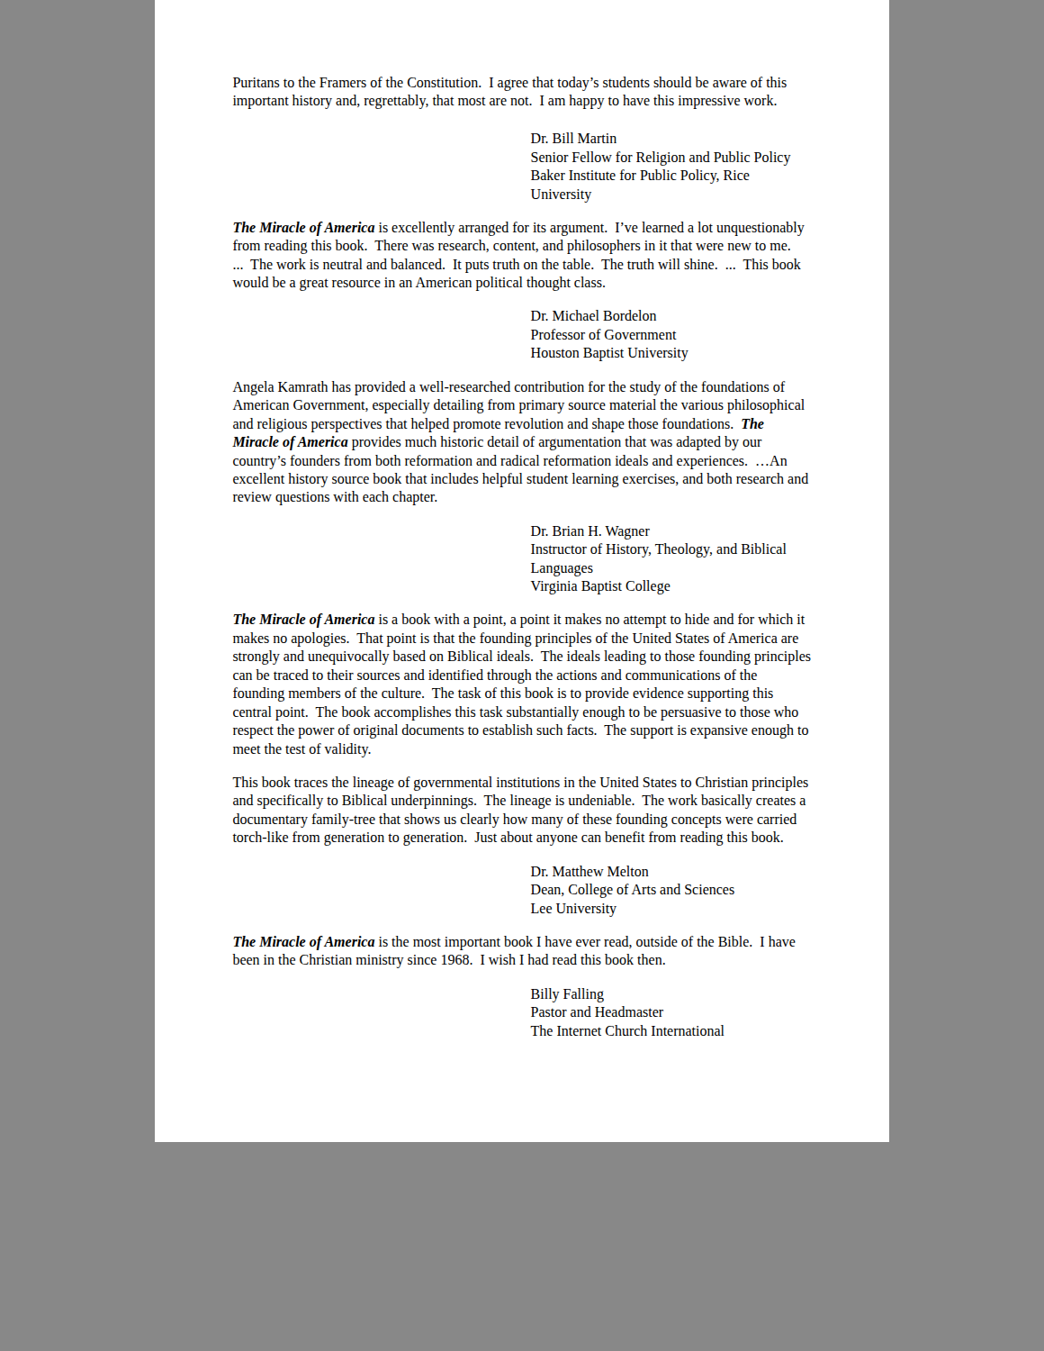Puritans to the Framers of the Constitution. I agree that today’s students should be aware of this important history and, regrettably, that most are not. I am happy to have this impressive work.
Dr. Bill Martin Senior Fellow for Religion and Public Policy Baker Institute for Public Policy, Rice University
The Miracle of America is excellently arranged for its argument. I’ve learned a lot unquestionably from reading this book. There was research, content, and philosophers in it that were new to me. ... The work is neutral and balanced. It puts truth on the table. The truth will shine. ... This book would be a great resource in an American political thought class.
Dr. Michael Bordelon Professor of Government Houston Baptist University
Angela Kamrath has provided a well-researched contribution for the study of the foundations of American Government, especially detailing from primary source material the various philosophical and religious perspectives that helped promote revolution and shape those foundations. The Miracle of America provides much historic detail of argumentation that was adapted by our country’s founders from both reformation and radical reformation ideals and experiences. …An excellent history source book that includes helpful student learning exercises, and both research and review questions with each chapter.
Dr. Brian H. Wagner Instructor of History, Theology, and Biblical Languages Virginia Baptist College
The Miracle of America is a book with a point, a point it makes no attempt to hide and for which it makes no apologies. That point is that the founding principles of the United States of America are strongly and unequivocally based on Biblical ideals. The ideals leading to those founding principles can be traced to their sources and identified through the actions and communications of the founding members of the culture. The task of this book is to provide evidence supporting this central point. The book accomplishes this task substantially enough to be persuasive to those who respect the power of original documents to establish such facts. The support is expansive enough to meet the test of validity.
This book traces the lineage of governmental institutions in the United States to Christian principles and specifically to Biblical underpinnings. The lineage is undeniable. The work basically creates a documentary family-tree that shows us clearly how many of these founding concepts were carried torch-like from generation to generation. Just about anyone can benefit from reading this book.
Dr. Matthew Melton Dean, College of Arts and Sciences Lee University
The Miracle of America is the most important book I have ever read, outside of the Bible. I have been in the Christian ministry since 1968. I wish I had read this book then.
Billy Falling Pastor and Headmaster The Internet Church International